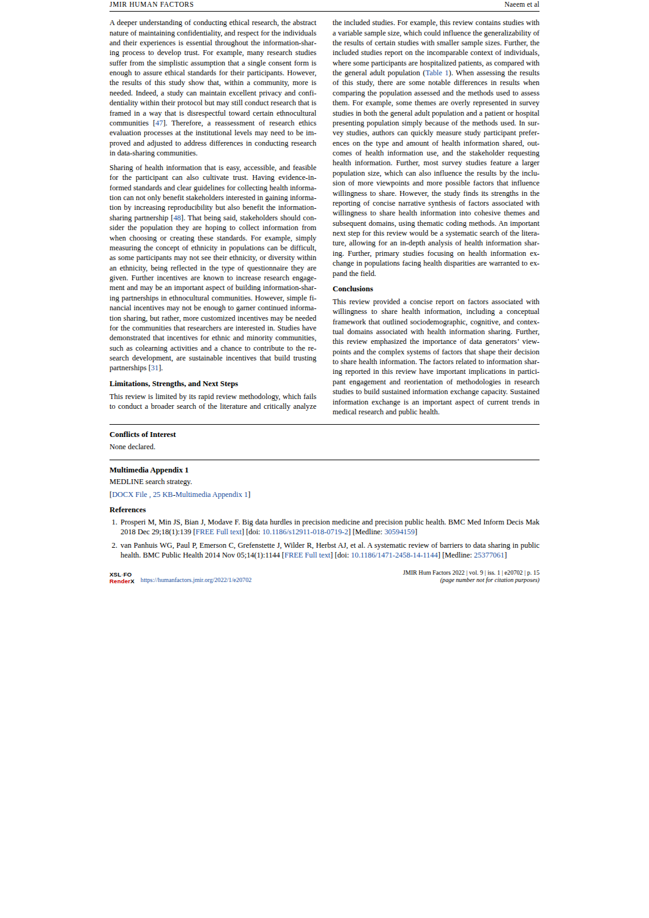JMIR HUMAN FACTORS
Naeem et al
A deeper understanding of conducting ethical research, the abstract nature of maintaining confidentiality, and respect for the individuals and their experiences is essential throughout the information-sharing process to develop trust. For example, many research studies suffer from the simplistic assumption that a single consent form is enough to assure ethical standards for their participants. However, the results of this study show that, within a community, more is needed. Indeed, a study can maintain excellent privacy and confidentiality within their protocol but may still conduct research that is framed in a way that is disrespectful toward certain ethnocultural communities [47]. Therefore, a reassessment of research ethics evaluation processes at the institutional levels may need to be improved and adjusted to address differences in conducting research in data-sharing communities.
Sharing of health information that is easy, accessible, and feasible for the participant can also cultivate trust. Having evidence-informed standards and clear guidelines for collecting health information can not only benefit stakeholders interested in gaining information by increasing reproducibility but also benefit the information-sharing partnership [48]. That being said, stakeholders should consider the population they are hoping to collect information from when choosing or creating these standards. For example, simply measuring the concept of ethnicity in populations can be difficult, as some participants may not see their ethnicity, or diversity within an ethnicity, being reflected in the type of questionnaire they are given. Further incentives are known to increase research engagement and may be an important aspect of building information-sharing partnerships in ethnocultural communities. However, simple financial incentives may not be enough to garner continued information sharing, but rather, more customized incentives may be needed for the communities that researchers are interested in. Studies have demonstrated that incentives for ethnic and minority communities, such as colearning activities and a chance to contribute to the research development, are sustainable incentives that build trusting partnerships [31].
Limitations, Strengths, and Next Steps
This review is limited by its rapid review methodology, which fails to conduct a broader search of the literature and critically analyze the included studies. For example, this review contains studies with a variable sample size, which could influence the generalizability of the results of certain studies with smaller sample sizes. Further, the included studies report on the incomparable context of individuals, where some participants are hospitalized patients, as compared with the general adult population (Table 1). When assessing the results of this study, there are some notable differences in results when comparing the population assessed and the methods used to assess them. For example, some themes are overly represented in survey studies in both the general adult population and a patient or hospital presenting population simply because of the methods used. In survey studies, authors can quickly measure study participant preferences on the type and amount of health information shared, outcomes of health information use, and the stakeholder requesting health information. Further, most survey studies feature a larger population size, which can also influence the results by the inclusion of more viewpoints and more possible factors that influence willingness to share. However, the study finds its strengths in the reporting of concise narrative synthesis of factors associated with willingness to share health information into cohesive themes and subsequent domains, using thematic coding methods. An important next step for this review would be a systematic search of the literature, allowing for an in-depth analysis of health information sharing. Further, primary studies focusing on health information exchange in populations facing health disparities are warranted to expand the field.
Conclusions
This review provided a concise report on factors associated with willingness to share health information, including a conceptual framework that outlined sociodemographic, cognitive, and contextual domains associated with health information sharing. Further, this review emphasized the importance of data generators’ viewpoints and the complex systems of factors that shape their decision to share health information. The factors related to information sharing reported in this review have important implications in participant engagement and reorientation of methodologies in research studies to build sustained information exchange capacity. Sustained information exchange is an important aspect of current trends in medical research and public health.
Conflicts of Interest
None declared.
Multimedia Appendix 1
MEDLINE search strategy.
[DOCX File , 25 KB-Multimedia Appendix 1]
References
Prosperi M, Min JS, Bian J, Modave F. Big data hurdles in precision medicine and precision public health. BMC Med Inform Decis Mak 2018 Dec 29;18(1):139 [FREE Full text] [doi: 10.1186/s12911-018-0719-2] [Medline: 30594159]
van Panhuis WG, Paul P, Emerson C, Grefenstette J, Wilder R, Herbst AJ, et al. A systematic review of barriers to data sharing in public health. BMC Public Health 2014 Nov 05;14(1):1144 [FREE Full text] [doi: 10.1186/1471-2458-14-1144] [Medline: 25377061]
XSL·FO
Render X
https://humanfactors.jmir.org/2022/1/e20702
JMIR Hum Factors 2022 | vol. 9 | iss. 1 | e20702 | p. 15
(page number not for citation purposes)